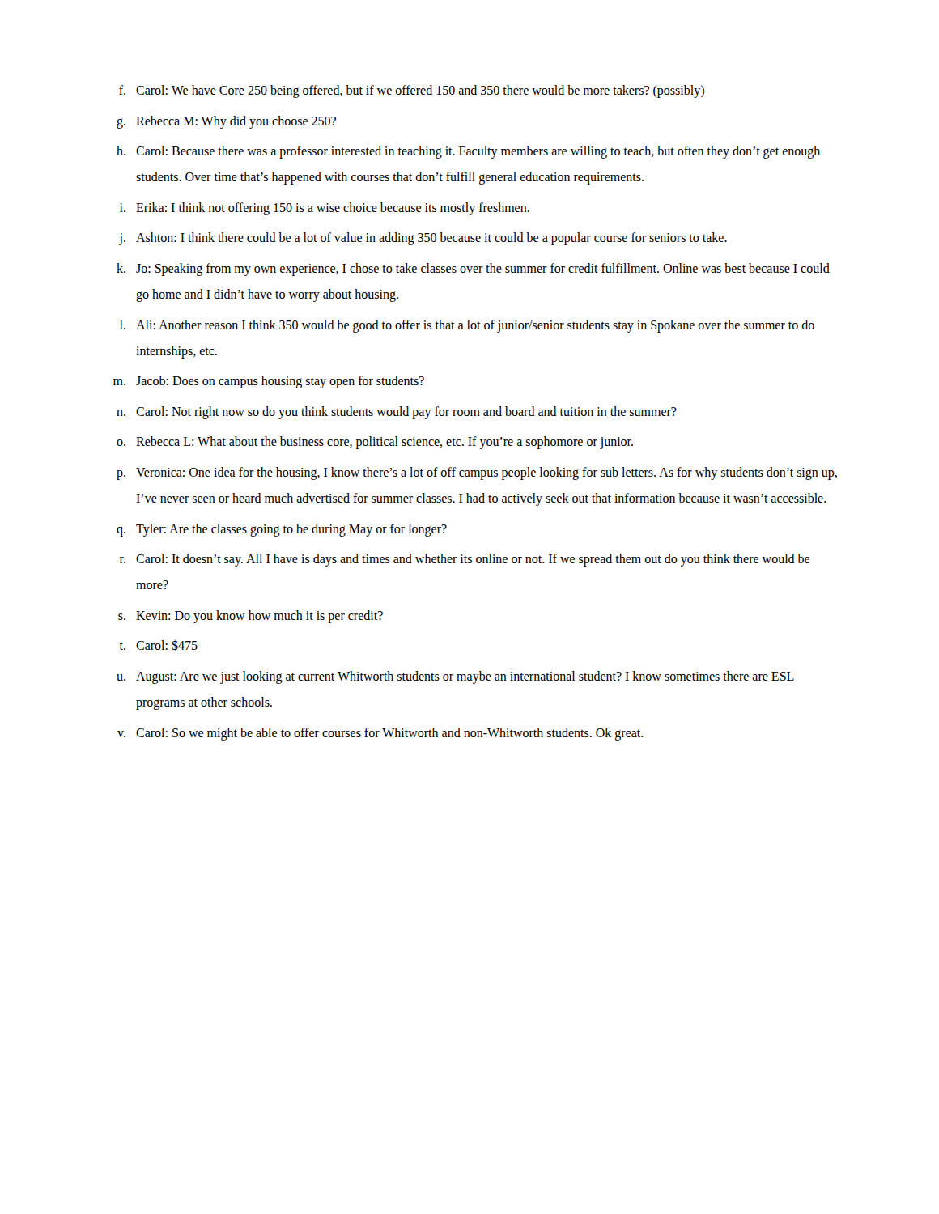Carol: We have Core 250 being offered, but if we offered 150 and 350 there would be more takers? (possibly)
Rebecca M: Why did you choose 250?
Carol: Because there was a professor interested in teaching it. Faculty members are willing to teach, but often they don’t get enough students. Over time that’s happened with courses that don’t fulfill general education requirements.
Erika: I think not offering 150 is a wise choice because its mostly freshmen.
Ashton: I think there could be a lot of value in adding 350 because it could be a popular course for seniors to take.
Jo: Speaking from my own experience, I chose to take classes over the summer for credit fulfillment. Online was best because I could go home and I didn’t have to worry about housing.
Ali: Another reason I think 350 would be good to offer is that a lot of junior/senior students stay in Spokane over the summer to do internships, etc.
Jacob: Does on campus housing stay open for students?
Carol: Not right now so do you think students would pay for room and board and tuition in the summer?
Rebecca L: What about the business core, political science, etc. If you’re a sophomore or junior.
Veronica: One idea for the housing, I know there’s a lot of off campus people looking for sub letters. As for why students don’t sign up, I’ve never seen or heard much advertised for summer classes. I had to actively seek out that information because it wasn’t accessible.
Tyler: Are the classes going to be during May or for longer?
Carol: It doesn’t say. All I have is days and times and whether its online or not. If we spread them out do you think there would be more?
Kevin: Do you know how much it is per credit?
Carol: $475
August: Are we just looking at current Whitworth students or maybe an international student? I know sometimes there are ESL programs at other schools.
Carol: So we might be able to offer courses for Whitworth and non-Whitworth students. Ok great.